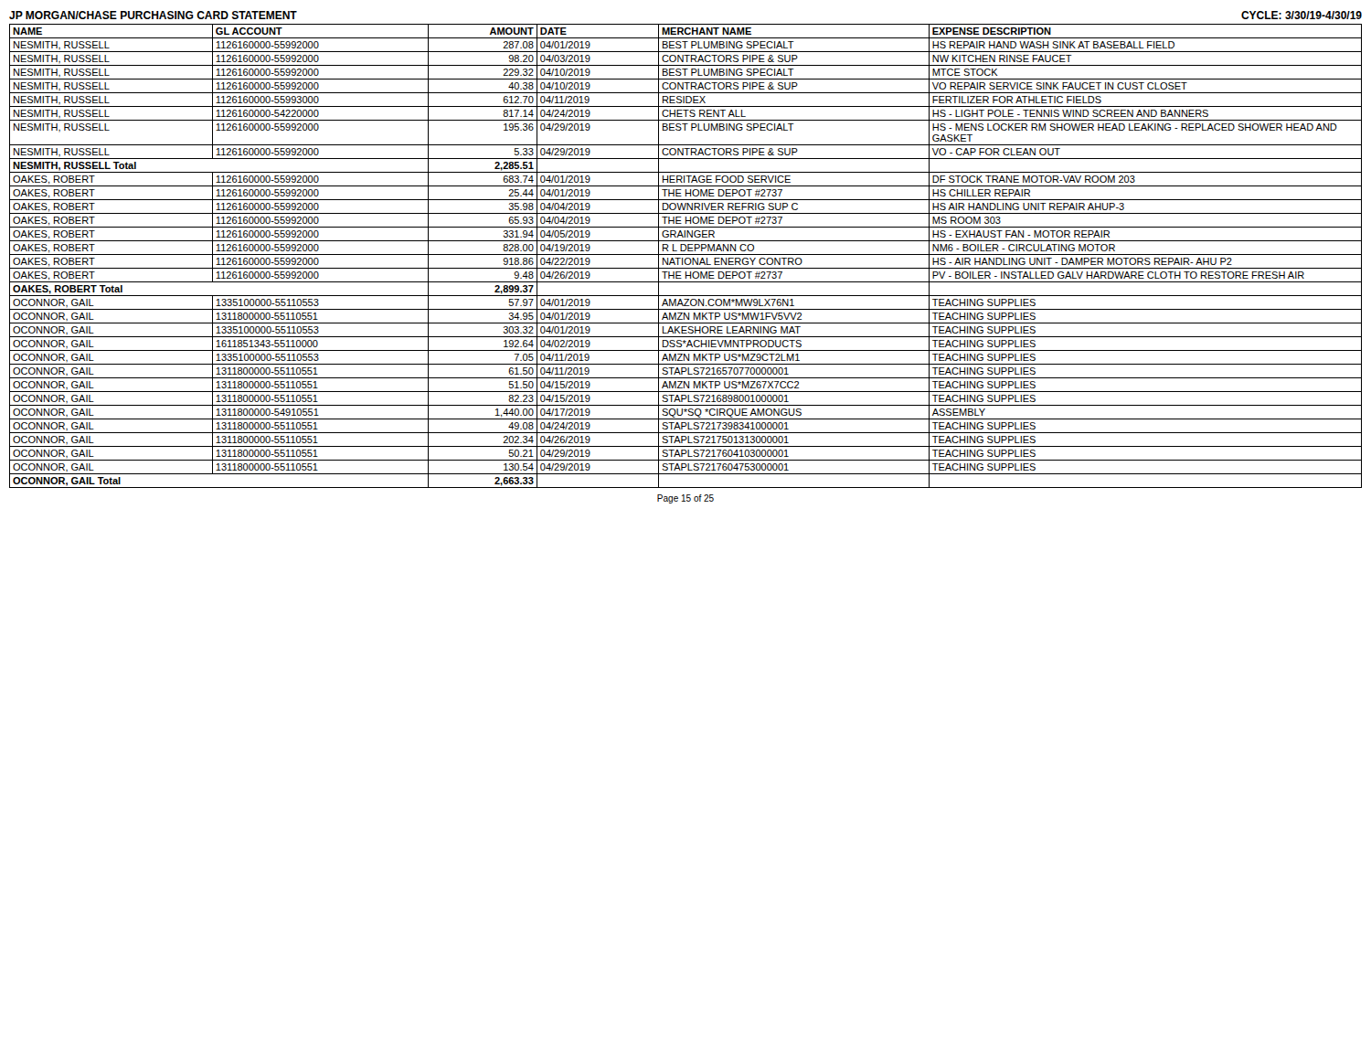JP MORGAN/CHASE PURCHASING CARD STATEMENT CYCLE: 3/30/19-4/30/19
| NAME | GL ACCOUNT | AMOUNT | DATE | MERCHANT NAME | EXPENSE DESCRIPTION |
| --- | --- | --- | --- | --- | --- |
| NESMITH, RUSSELL | 1126160000-55992000 | 287.08 | 04/01/2019 | BEST PLUMBING SPECIALT | HS REPAIR HAND WASH SINK AT BASEBALL FIELD |
| NESMITH, RUSSELL | 1126160000-55992000 | 98.20 | 04/03/2019 | CONTRACTORS PIPE & SUP | NW KITCHEN RINSE FAUCET |
| NESMITH, RUSSELL | 1126160000-55992000 | 229.32 | 04/10/2019 | BEST PLUMBING SPECIALT | MTCE STOCK |
| NESMITH, RUSSELL | 1126160000-55992000 | 40.38 | 04/10/2019 | CONTRACTORS PIPE & SUP | VO REPAIR SERVICE SINK FAUCET IN CUST CLOSET |
| NESMITH, RUSSELL | 1126160000-55993000 | 612.70 | 04/11/2019 | RESIDEX | FERTILIZER FOR ATHLETIC FIELDS |
| NESMITH, RUSSELL | 1126160000-54220000 | 817.14 | 04/24/2019 | CHETS RENT ALL | HS - LIGHT POLE - TENNIS WIND SCREEN AND BANNERS |
| NESMITH, RUSSELL | 1126160000-55992000 | 195.36 | 04/29/2019 | BEST PLUMBING SPECIALT | HS - MENS LOCKER RM SHOWER HEAD LEAKING - REPLACED SHOWER HEAD AND GASKET |
| NESMITH, RUSSELL | 1126160000-55992000 | 5.33 | 04/29/2019 | CONTRACTORS PIPE & SUP | VO - CAP FOR CLEAN OUT |
| NESMITH, RUSSELL Total | 2,285.51 | | | |
| OAKES, ROBERT | 1126160000-55992000 | 683.74 | 04/01/2019 | HERITAGE FOOD SERVICE | DF STOCK TRANE MOTOR-VAV ROOM 203 |
| OAKES, ROBERT | 1126160000-55992000 | 25.44 | 04/01/2019 | THE HOME DEPOT #2737 | HS CHILLER REPAIR |
| OAKES, ROBERT | 1126160000-55992000 | 35.98 | 04/04/2019 | DOWNRIVER REFRIG SUP C | HS AIR HANDLING UNIT REPAIR AHUP-3 |
| OAKES, ROBERT | 1126160000-55992000 | 65.93 | 04/04/2019 | THE HOME DEPOT #2737 | MS ROOM 303 |
| OAKES, ROBERT | 1126160000-55992000 | 331.94 | 04/05/2019 | GRAINGER | HS - EXHAUST FAN - MOTOR REPAIR |
| OAKES, ROBERT | 1126160000-55992000 | 828.00 | 04/19/2019 | R L DEPPMANN CO | NM6 - BOILER - CIRCULATING MOTOR |
| OAKES, ROBERT | 1126160000-55992000 | 918.86 | 04/22/2019 | NATIONAL ENERGY CONTRO | HS - AIR HANDLING UNIT - DAMPER MOTORS REPAIR- AHU P2 |
| OAKES, ROBERT | 1126160000-55992000 | 9.48 | 04/26/2019 | THE HOME DEPOT #2737 | PV - BOILER - INSTALLED GALV HARDWARE CLOTH TO RESTORE FRESH AIR |
| OAKES, ROBERT Total | 2,899.37 | | | |
| OCONNOR, GAIL | 1335100000-55110553 | 57.97 | 04/01/2019 | AMAZON.COM*MW9LX76N1 | TEACHING SUPPLIES |
| OCONNOR, GAIL | 1311800000-55110551 | 34.95 | 04/01/2019 | AMZN MKTP US*MW1FV5VV2 | TEACHING SUPPLIES |
| OCONNOR, GAIL | 1335100000-55110553 | 303.32 | 04/01/2019 | LAKESHORE LEARNING MAT | TEACHING SUPPLIES |
| OCONNOR, GAIL | 1611851343-55110000 | 192.64 | 04/02/2019 | DSS*ACHIEVMNTPRODUCTS | TEACHING SUPPLIES |
| OCONNOR, GAIL | 1335100000-55110553 | 7.05 | 04/11/2019 | AMZN MKTP US*MZ9CT2LM1 | TEACHING SUPPLIES |
| OCONNOR, GAIL | 1311800000-55110551 | 61.50 | 04/11/2019 | STAPLS7216570770000001 | TEACHING SUPPLIES |
| OCONNOR, GAIL | 1311800000-55110551 | 51.50 | 04/15/2019 | AMZN MKTP US*MZ67X7CC2 | TEACHING SUPPLIES |
| OCONNOR, GAIL | 1311800000-55110551 | 82.23 | 04/15/2019 | STAPLS7216898001000001 | TEACHING SUPPLIES |
| OCONNOR, GAIL | 1311800000-54910551 | 1,440.00 | 04/17/2019 | SQU*SQ *CIRQUE AMONGUS | ASSEMBLY |
| OCONNOR, GAIL | 1311800000-55110551 | 49.08 | 04/24/2019 | STAPLS7217398341000001 | TEACHING SUPPLIES |
| OCONNOR, GAIL | 1311800000-55110551 | 202.34 | 04/26/2019 | STAPLS7217501313000001 | TEACHING SUPPLIES |
| OCONNOR, GAIL | 1311800000-55110551 | 50.21 | 04/29/2019 | STAPLS7217604103000001 | TEACHING SUPPLIES |
| OCONNOR, GAIL | 1311800000-55110551 | 130.54 | 04/29/2019 | STAPLS7217604753000001 | TEACHING SUPPLIES |
| OCONNOR, GAIL Total | 2,663.33 | | | |
Page 15 of 25